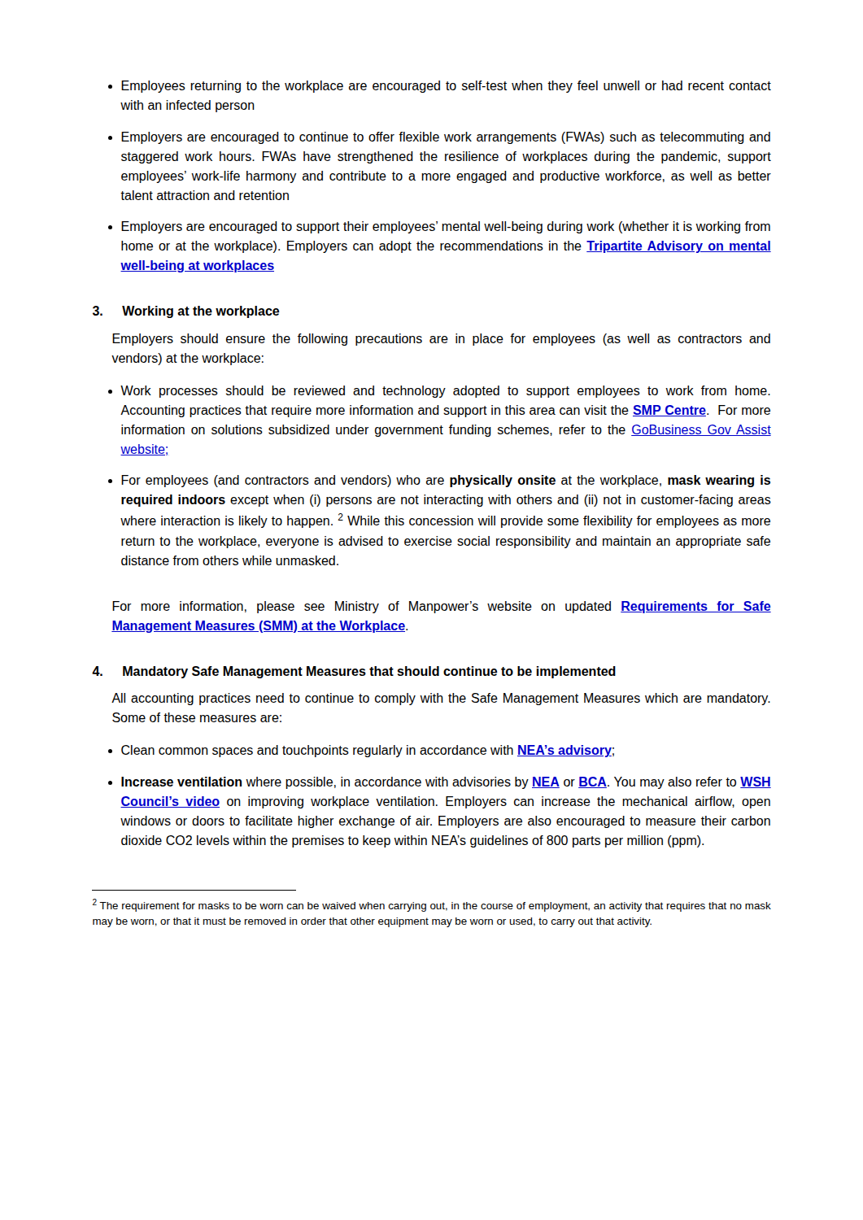Employees returning to the workplace are encouraged to self-test when they feel unwell or had recent contact with an infected person
Employers are encouraged to continue to offer flexible work arrangements (FWAs) such as telecommuting and staggered work hours. FWAs have strengthened the resilience of workplaces during the pandemic, support employees’ work-life harmony and contribute to a more engaged and productive workforce, as well as better talent attraction and retention
Employers are encouraged to support their employees’ mental well-being during work (whether it is working from home or at the workplace). Employers can adopt the recommendations in the Tripartite Advisory on mental well-being at workplaces
3. Working at the workplace
Employers should ensure the following precautions are in place for employees (as well as contractors and vendors) at the workplace:
Work processes should be reviewed and technology adopted to support employees to work from home. Accounting practices that require more information and support in this area can visit the SMP Centre. For more information on solutions subsidized under government funding schemes, refer to the GoBusiness Gov Assist website;
For employees (and contractors and vendors) who are physically onsite at the workplace, mask wearing is required indoors except when (i) persons are not interacting with others and (ii) not in customer-facing areas where interaction is likely to happen. 2 While this concession will provide some flexibility for employees as more return to the workplace, everyone is advised to exercise social responsibility and maintain an appropriate safe distance from others while unmasked.
For more information, please see Ministry of Manpower’s website on updated Requirements for Safe Management Measures (SMM) at the Workplace.
4. Mandatory Safe Management Measures that should continue to be implemented
All accounting practices need to continue to comply with the Safe Management Measures which are mandatory. Some of these measures are:
Clean common spaces and touchpoints regularly in accordance with NEA’s advisory;
Increase ventilation where possible, in accordance with advisories by NEA or BCA. You may also refer to WSH Council’s video on improving workplace ventilation. Employers can increase the mechanical airflow, open windows or doors to facilitate higher exchange of air. Employers are also encouraged to measure their carbon dioxide CO2 levels within the premises to keep within NEA’s guidelines of 800 parts per million (ppm).
2 The requirement for masks to be worn can be waived when carrying out, in the course of employment, an activity that requires that no mask may be worn, or that it must be removed in order that other equipment may be worn or used, to carry out that activity.